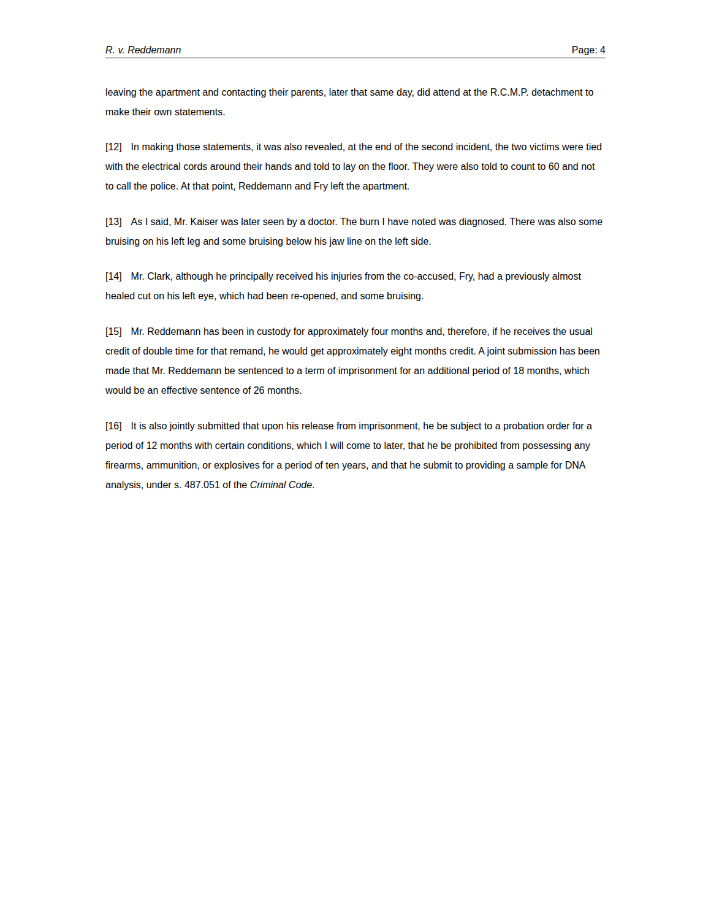R. v. Reddemann Page: 4
leaving the apartment and contacting their parents, later that same day, did attend at the R.C.M.P. detachment to make their own statements.
[12] In making those statements, it was also revealed, at the end of the second incident, the two victims were tied with the electrical cords around their hands and told to lay on the floor. They were also told to count to 60 and not to call the police. At that point, Reddemann and Fry left the apartment.
[13] As I said, Mr. Kaiser was later seen by a doctor. The burn I have noted was diagnosed. There was also some bruising on his left leg and some bruising below his jaw line on the left side.
[14] Mr. Clark, although he principally received his injuries from the co-accused, Fry, had a previously almost healed cut on his left eye, which had been re-opened, and some bruising.
[15] Mr. Reddemann has been in custody for approximately four months and, therefore, if he receives the usual credit of double time for that remand, he would get approximately eight months credit. A joint submission has been made that Mr. Reddemann be sentenced to a term of imprisonment for an additional period of 18 months, which would be an effective sentence of 26 months.
[16] It is also jointly submitted that upon his release from imprisonment, he be subject to a probation order for a period of 12 months with certain conditions, which I will come to later, that he be prohibited from possessing any firearms, ammunition, or explosives for a period of ten years, and that he submit to providing a sample for DNA analysis, under s. 487.051 of the Criminal Code.